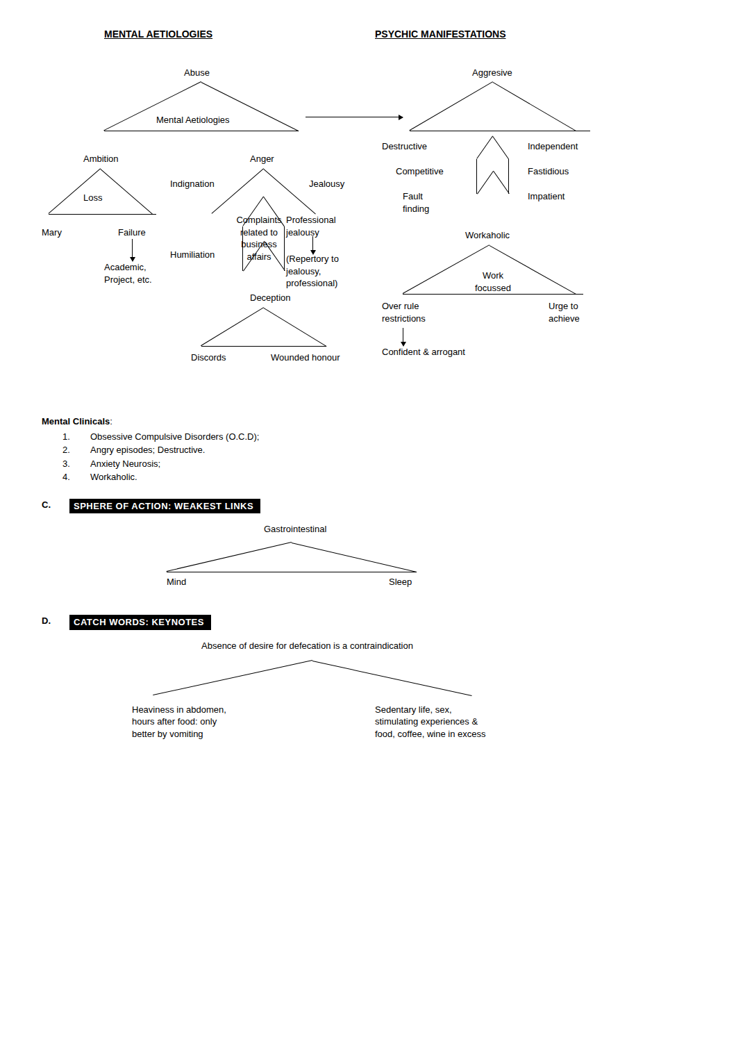MENTAL AETIOLOGIES PSYCHIC MANIFESTATIONS
Abuse
Mental Aetiologies
Ambition
Loss Mary Failure
Academic,
Project, etc. Anger
Indignation Jealousy
Complaints related to business affairs Professional jealousy
(Repertory to jealousy, professional) Humiliation Deception
Discords Wounded honour Aggresive
Destructive Independent
Competitive Fastidious Fault finding Impatient Workaholic
Work focussed Over rule restrictions Urge to achieve
Confident & arrogant
Mental Clinicals:
1. Obsessive Compulsive Disorders (O.C.D);
2. Angry episodes; Destructive.
3. Anxiety Neurosis;
4. Workaholic.
C.
SPHERE OF ACTION: WEAKEST LINKS
Gastrointestinal
Mind Sleep
D.
CATCH WORDS: KEYNOTES
Absence of desire for defecation is a contraindication
Heaviness in abdomen,
hours after food: only
better by vomiting
Sedentary life, sex,
stimulating experiences &
food, coffee, wine in excess